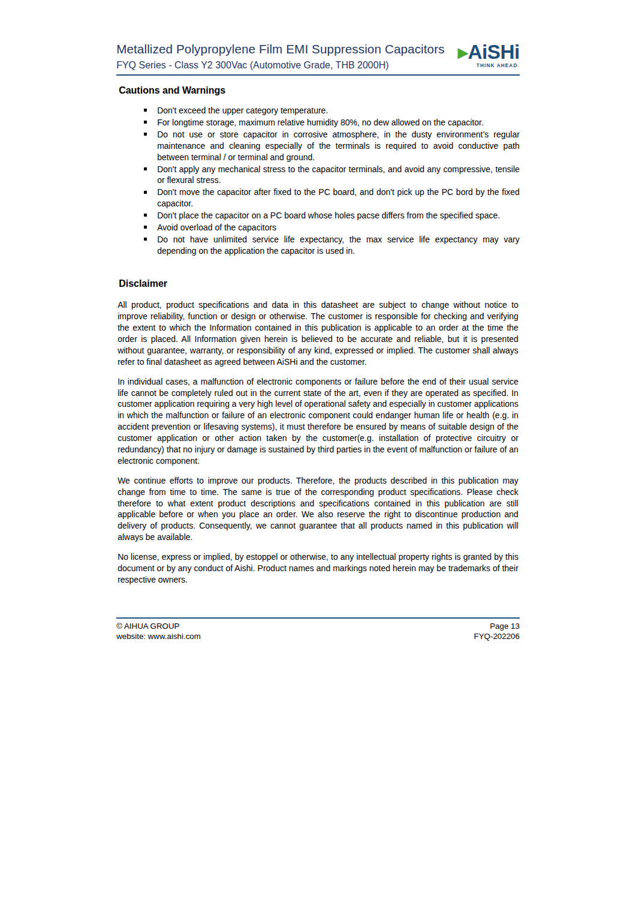Metallized Polypropylene Film EMI Suppression Capacitors
FYQ Series - Class Y2 300Vac (Automotive Grade, THB 2000H)
▸AiSHi
THINK AHEAD.
Cautions and Warnings
Don't exceed the upper category temperature.
For longtime storage, maximum relative humidity 80%, no dew allowed on the capacitor.
Do not use or store capacitor in corrosive atmosphere, in the dusty environment’s regular maintenance and cleaning especially of the terminals is required to avoid conductive path between terminal / or terminal and ground.
Don't apply any mechanical stress to the capacitor terminals, and avoid any compressive, tensile or flexural stress.
Don't move the capacitor after fixed to the PC board, and don't pick up the PC bord by the fixed capacitor.
Don't place the capacitor on a PC board whose holes pacse differs from the specified space.
Avoid overload of the capacitors
Do not have unlimited service life expectancy, the max service life expectancy may vary depending on the application the capacitor is used in.
Disclaimer
All product, product specifications and data in this datasheet are subject to change without notice to improve reliability, function or design or otherwise. The customer is responsible for checking and verifying the extent to which the Information contained in this publication is applicable to an order at the time the order is placed. All Information given herein is believed to be accurate and reliable, but it is presented without guarantee, warranty, or responsibility of any kind, expressed or implied. The customer shall always refer to final datasheet as agreed between AiSHi and the customer.
In individual cases, a malfunction of electronic components or failure before the end of their usual service life cannot be completely ruled out in the current state of the art, even if they are operated as specified. In customer application requiring a very high level of operational safety and especially in customer applications in which the malfunction or failure of an electronic component could endanger human life or health (e.g. in accident prevention or lifesaving systems), it must therefore be ensured by means of suitable design of the customer application or other action taken by the customer(e.g. installation of protective circuitry or redundancy) that no injury or damage is sustained by third parties in the event of malfunction or failure of an electronic component.
We continue efforts to improve our products. Therefore, the products described in this publication may change from time to time. The same is true of the corresponding product specifications. Please check therefore to what extent product descriptions and specifications contained in this publication are still applicable before or when you place an order. We also reserve the right to discontinue production and delivery of products. Consequently, we cannot guarantee that all products named in this publication will always be available.
No license, express or implied, by estoppel or otherwise, to any intellectual property rights is granted by this document or by any conduct of Aishi. Product names and markings noted herein may be trademarks of their respective owners.
© AIHUA GROUP
website: www.aishi.com
Page 13
FYQ-202206